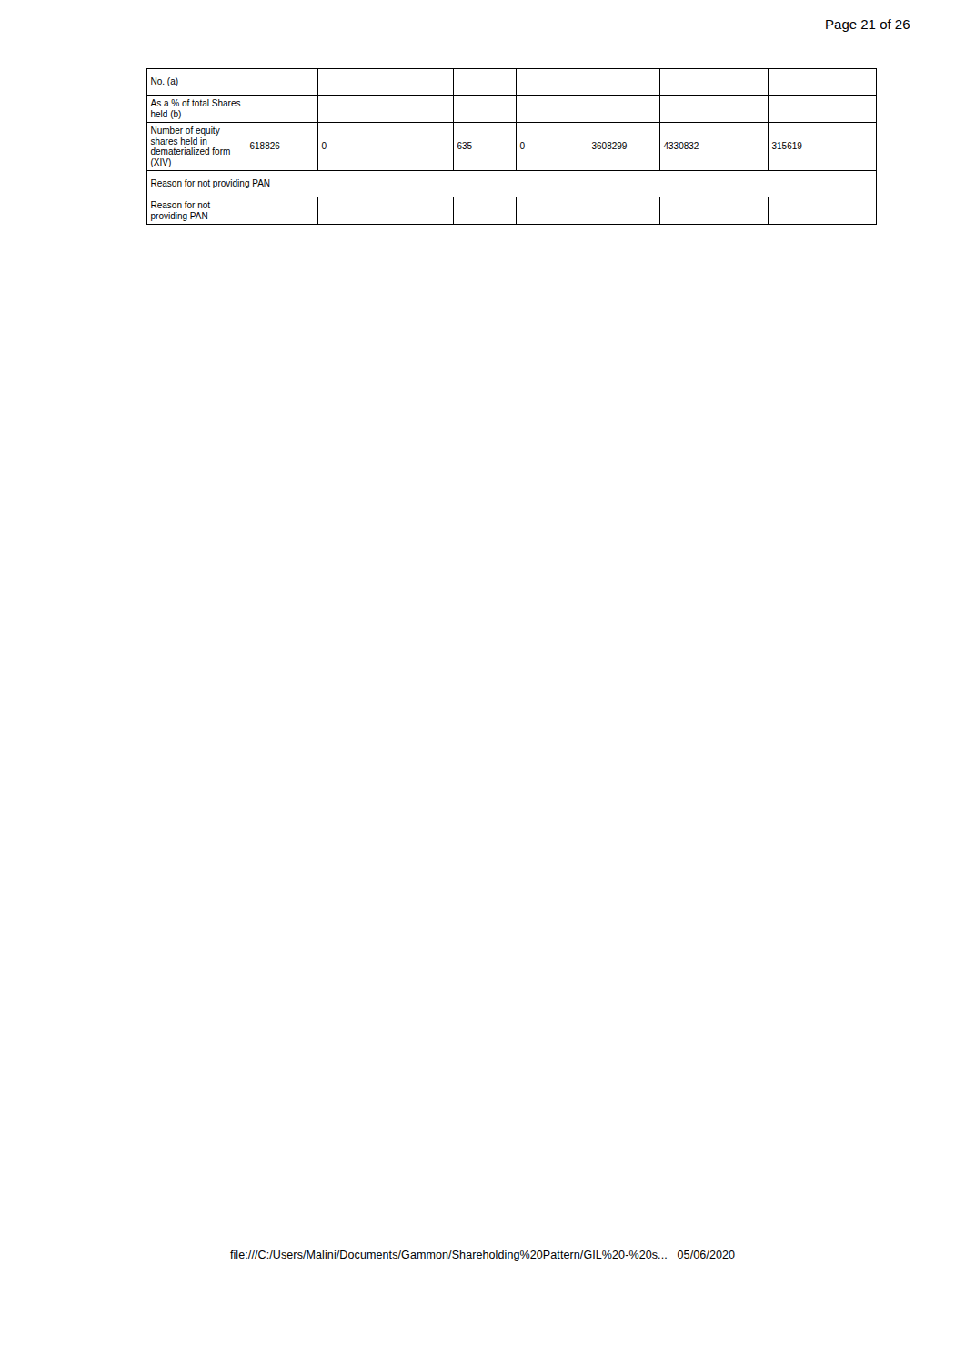Page 21 of 26
| No. (a) | | | | | | | |
| As a % of total Shares held (b) | | | | | | | |
| Number of equity shares held in dematerialized form (XIV) | 618826 | 0 | 635 | 0 | 3608299 | 4330832 | 315619 |
| Reason for not providing PAN |
| Reason for not providing PAN | | | | | | | |
file:///C:/Users/Malini/Documents/Gammon/Shareholding%20Pattern/GIL%20-%20s... 05/06/2020